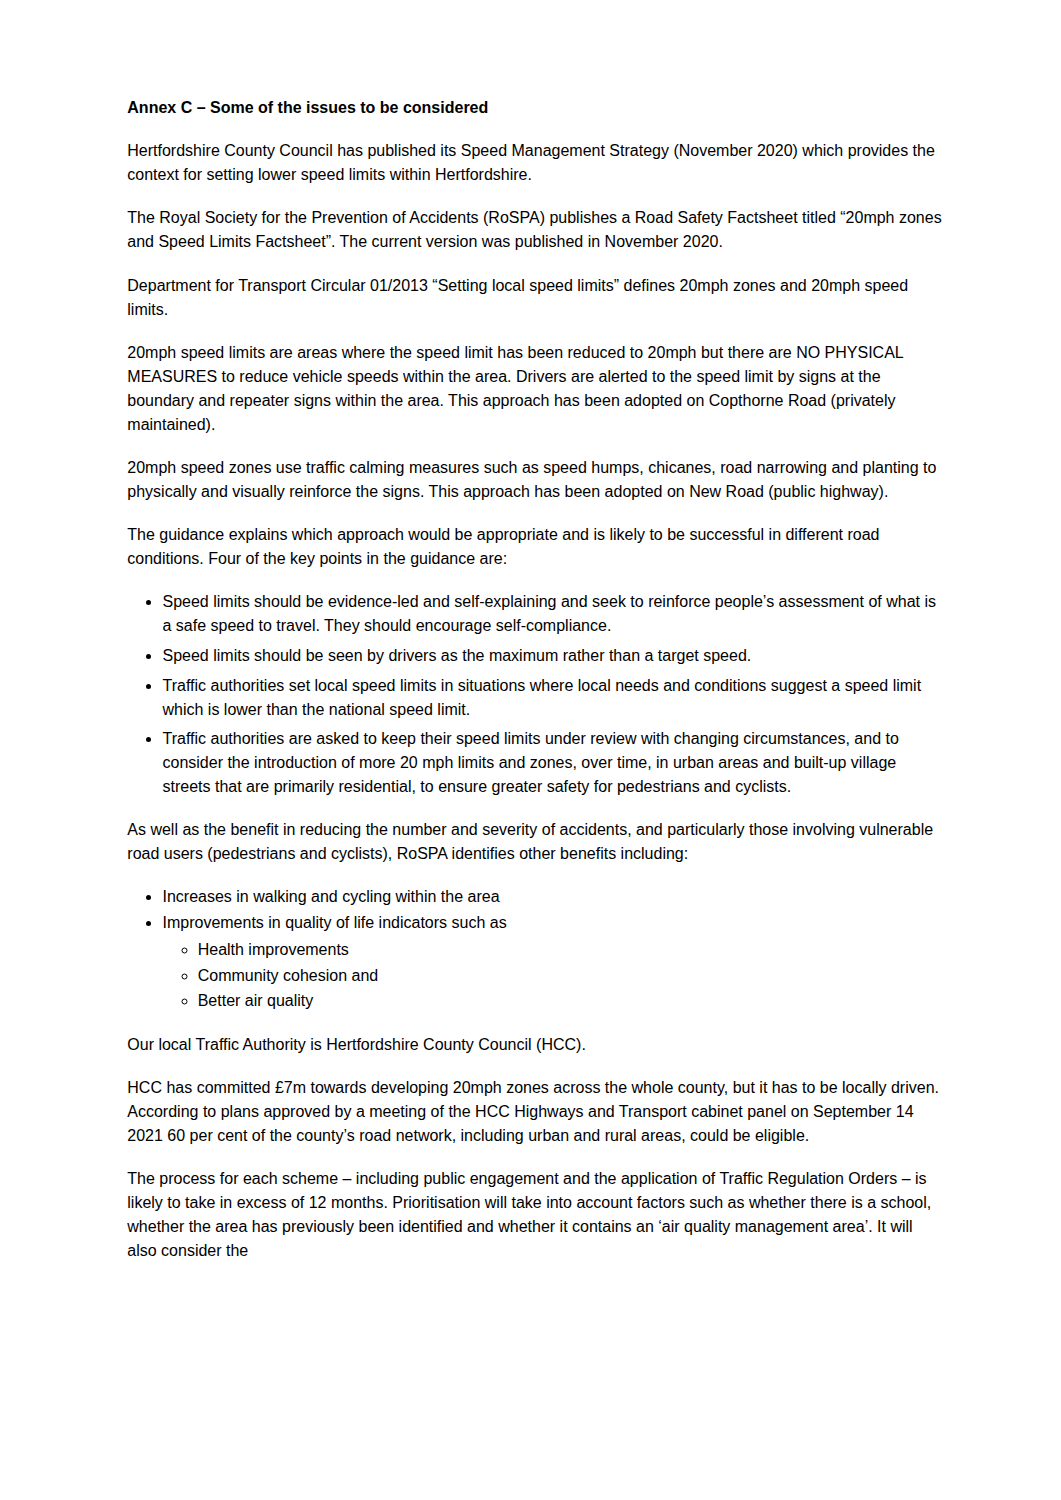Annex C – Some of the issues to be considered
Hertfordshire County Council has published its Speed Management Strategy (November 2020) which provides the context for setting lower speed limits within Hertfordshire.
The Royal Society for the Prevention of Accidents (RoSPA) publishes a Road Safety Factsheet titled “20mph zones and Speed Limits Factsheet”. The current version was published in November 2020.
Department for Transport Circular 01/2013 “Setting local speed limits” defines 20mph zones and 20mph speed limits.
20mph speed limits are areas where the speed limit has been reduced to 20mph but there are NO PHYSICAL MEASURES to reduce vehicle speeds within the area. Drivers are alerted to the speed limit by signs at the boundary and repeater signs within the area. This approach has been adopted on Copthorne Road (privately maintained).
20mph speed zones use traffic calming measures such as speed humps, chicanes, road narrowing and planting to physically and visually reinforce the signs. This approach has been adopted on New Road (public highway).
The guidance explains which approach would be appropriate and is likely to be successful in different road conditions. Four of the key points in the guidance are:
Speed limits should be evidence-led and self-explaining and seek to reinforce people’s assessment of what is a safe speed to travel. They should encourage self-compliance.
Speed limits should be seen by drivers as the maximum rather than a target speed.
Traffic authorities set local speed limits in situations where local needs and conditions suggest a speed limit which is lower than the national speed limit.
Traffic authorities are asked to keep their speed limits under review with changing circumstances, and to consider the introduction of more 20 mph limits and zones, over time, in urban areas and built-up village streets that are primarily residential, to ensure greater safety for pedestrians and cyclists.
As well as the benefit in reducing the number and severity of accidents, and particularly those involving vulnerable road users (pedestrians and cyclists), RoSPA identifies other benefits including:
Increases in walking and cycling within the area
Improvements in quality of life indicators such as
Health improvements
Community cohesion and
Better air quality
Our local Traffic Authority is Hertfordshire County Council (HCC).
HCC has committed £7m towards developing 20mph zones across the whole county, but it has to be locally driven. According to plans approved by a meeting of the HCC Highways and Transport cabinet panel on September 14 2021 60 per cent of the county’s road network, including urban and rural areas, could be eligible.
The process for each scheme – including public engagement and the application of Traffic Regulation Orders – is likely to take in excess of 12 months. Prioritisation will take into account factors such as whether there is a school, whether the area has previously been identified and whether it contains an ‘air quality management area’. It will also consider the